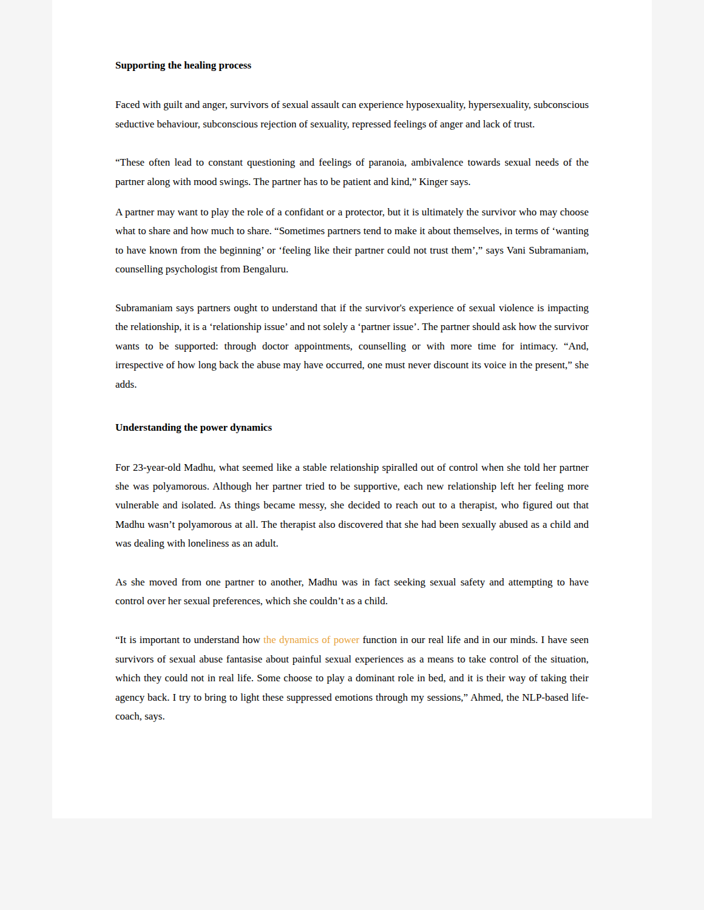Supporting the healing process
Faced with guilt and anger, survivors of sexual assault can experience hyposexuality, hypersexuality, subconscious seductive behaviour, subconscious rejection of sexuality, repressed feelings of anger and lack of trust.
“These often lead to constant questioning and feelings of paranoia, ambivalence towards sexual needs of the partner along with mood swings. The partner has to be patient and kind,” Kinger says.
A partner may want to play the role of a confidant or a protector, but it is ultimately the survivor who may choose what to share and how much to share. “Sometimes partners tend to make it about themselves, in terms of ‘wanting to have known from the beginning’ or ‘feeling like their partner could not trust them’,” says Vani Subramaniam, counselling psychologist from Bengaluru.
Subramaniam says partners ought to understand that if the survivor's experience of sexual violence is impacting the relationship, it is a ‘relationship issue’ and not solely a ‘partner issue’. The partner should ask how the survivor wants to be supported: through doctor appointments, counselling or with more time for intimacy. “And, irrespective of how long back the abuse may have occurred, one must never discount its voice in the present,” she adds.
Understanding the power dynamics
For 23-year-old Madhu, what seemed like a stable relationship spiralled out of control when she told her partner she was polyamorous. Although her partner tried to be supportive, each new relationship left her feeling more vulnerable and isolated. As things became messy, she decided to reach out to a therapist, who figured out that Madhu wasn’t polyamorous at all. The therapist also discovered that she had been sexually abused as a child and was dealing with loneliness as an adult.
As she moved from one partner to another, Madhu was in fact seeking sexual safety and attempting to have control over her sexual preferences, which she couldn’t as a child.
“It is important to understand how the dynamics of power function in our real life and in our minds. I have seen survivors of sexual abuse fantasise about painful sexual experiences as a means to take control of the situation, which they could not in real life. Some choose to play a dominant role in bed, and it is their way of taking their agency back. I try to bring to light these suppressed emotions through my sessions,” Ahmed, the NLP-based life-coach, says.